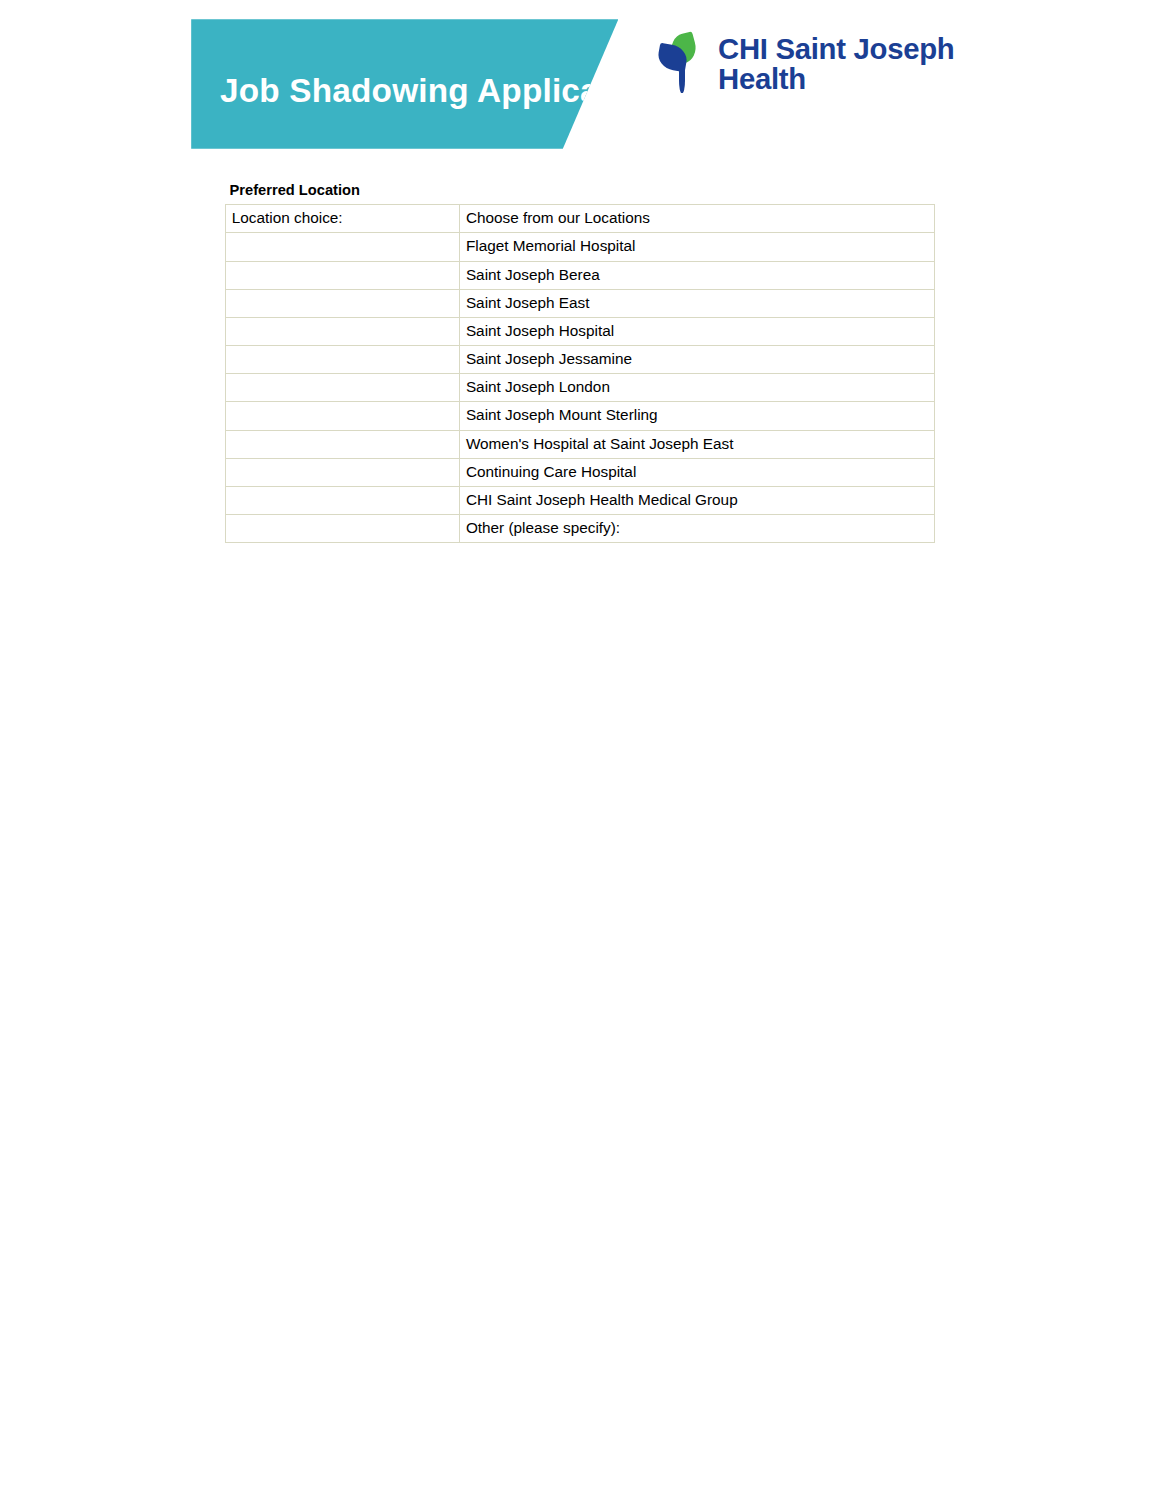Job Shadowing Application
CHI Saint Joseph
Health
Preferred Location
| Location choice: | Choose from our Locations |
| | Flaget Memorial Hospital |
| | Saint Joseph Berea |
| | Saint Joseph East |
| | Saint Joseph Hospital |
| | Saint Joseph Jessamine |
| | Saint Joseph London |
| | Saint Joseph Mount Sterling |
| | Women's Hospital at Saint Joseph East |
| | Continuing Care Hospital |
| | CHI Saint Joseph Health Medical Group |
| | Other (please specify): |